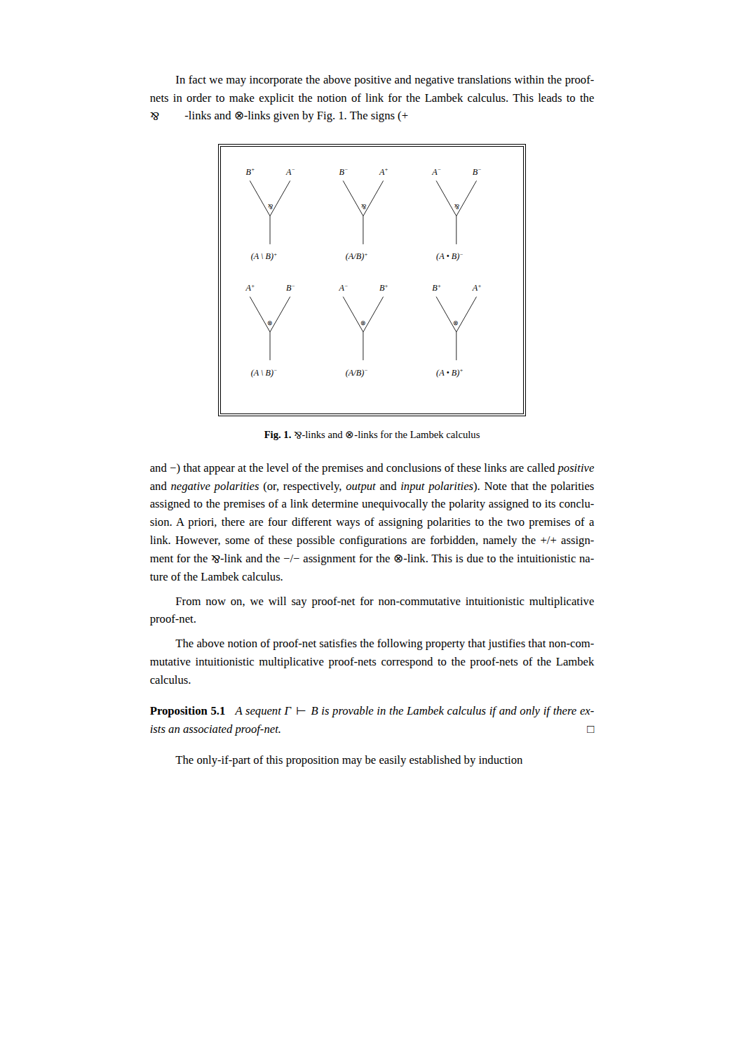In fact we may incorporate the above positive and negative translations within the proof-nets in order to make explicit the notion of link for the Lambek calculus. This leads to the &-links and ⊗-links given by Fig. 1. The signs (+
Link 1: B+ A- -> (A \ B)+ B+ A− & (A \ B)+ B− A+ & (A/B)+ A− B− & (A • B)− A+ B− ⊗ (A \ B)− A− B+ ⊗ (A/B)− B+ A+ ⊗ (A • B)+
Fig. 1. &-links and ⊗-links for the Lambek calculus
and −) that appear at the level of the premises and conclusions of these links are called positive and negative polarities (or, respectively, output and input polarities). Note that the polarities assigned to the premises of a link determine unequivocally the polarity assigned to its conclusion. A priori, there are four different ways of assigning polarities to the two premises of a link. However, some of these possible configurations are forbidden, namely the +/+ assignment for the &-link and the −/− assignment for the ⊗-link. This is due to the intuitionistic nature of the Lambek calculus.
From now on, we will say proof-net for non-commutative intuitionistic multiplicative proof-net.
The above notion of proof-net satisfies the following property that justifies that non-commutative intuitionistic multiplicative proof-nets correspond to the proof-nets of the Lambek calculus.
Proposition 5.1 A sequent Γ ⊢ B is provable in the Lambek calculus if and only if there exists an associated proof-net.□
The only-if-part of this proposition may be easily established by induction